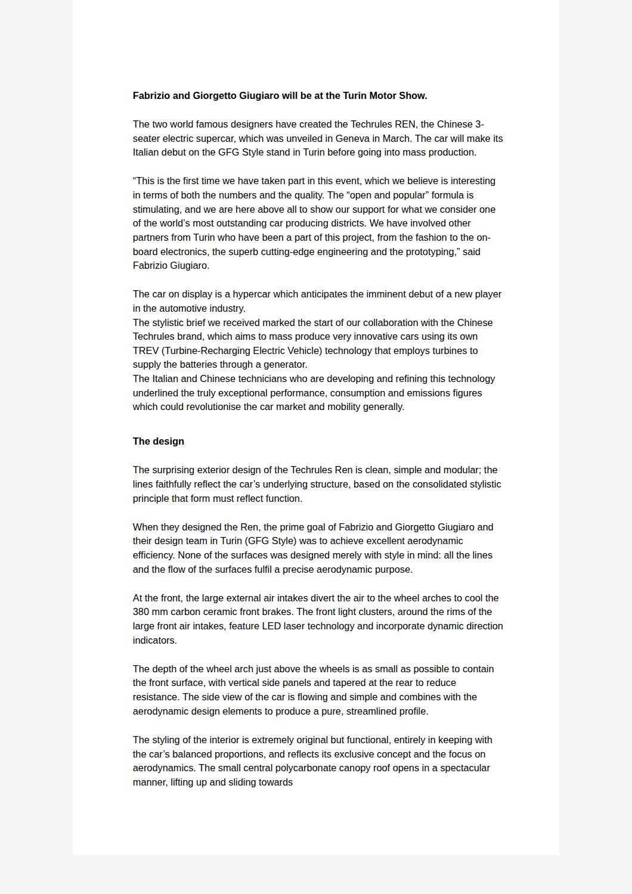Fabrizio and Giorgetto Giugiaro will be at the Turin Motor Show.
The two world famous designers have created the Techrules REN, the Chinese 3-seater electric supercar, which was unveiled in Geneva in March. The car will make its Italian debut on the GFG Style stand in Turin before going into mass production.
“This is the first time we have taken part in this event, which we believe is interesting in terms of both the numbers and the quality. The “open and popular” formula is stimulating, and we are here above all to show our support for what we consider one of the world’s most outstanding car producing districts. We have involved other partners from Turin who have been a part of this project, from the fashion to the on-board electronics, the superb cutting-edge engineering and the prototyping,” said Fabrizio Giugiaro.
The car on display is a hypercar which anticipates the imminent debut of a new player in the automotive industry.
The stylistic brief we received marked the start of our collaboration with the Chinese Techrules brand, which aims to mass produce very innovative cars using its own TREV (Turbine-Recharging Electric Vehicle) technology that employs turbines to supply the batteries through a generator.
The Italian and Chinese technicians who are developing and refining this technology underlined the truly exceptional performance, consumption and emissions figures which could revolutionise the car market and mobility generally.
The design
The surprising exterior design of the Techrules Ren is clean, simple and modular; the lines faithfully reflect the car’s underlying structure, based on the consolidated stylistic principle that form must reflect function.
When they designed the Ren, the prime goal of Fabrizio and Giorgetto Giugiaro and their design team in Turin (GFG Style) was to achieve excellent aerodynamic efficiency. None of the surfaces was designed merely with style in mind: all the lines and the flow of the surfaces fulfil a precise aerodynamic purpose.
At the front, the large external air intakes divert the air to the wheel arches to cool the 380 mm carbon ceramic front brakes. The front light clusters, around the rims of the large front air intakes, feature LED laser technology and incorporate dynamic direction indicators.
The depth of the wheel arch just above the wheels is as small as possible to contain the front surface, with vertical side panels and tapered at the rear to reduce resistance. The side view of the car is flowing and simple and combines with the aerodynamic design elements to produce a pure, streamlined profile.
The styling of the interior is extremely original but functional, entirely in keeping with the car’s balanced proportions, and reflects its exclusive concept and the focus on aerodynamics. The small central polycarbonate canopy roof opens in a spectacular manner, lifting up and sliding towards